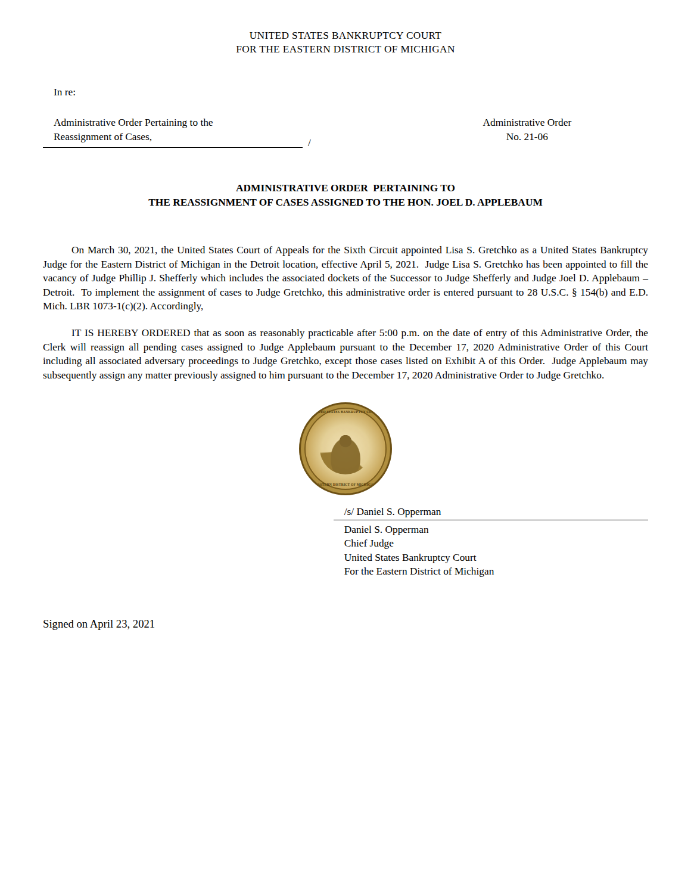UNITED STATES BANKRUPTCY COURT
FOR THE EASTERN DISTRICT OF MICHIGAN
In re:
Administrative Order Pertaining to the
Reassignment of Cases,
/
Administrative Order
No. 21-06
ADMINISTRATIVE ORDER PERTAINING TO
THE REASSIGNMENT OF CASES ASSIGNED TO THE HON. JOEL D. APPLEBAUM
On March 30, 2021, the United States Court of Appeals for the Sixth Circuit appointed Lisa S. Gretchko as a United States Bankruptcy Judge for the Eastern District of Michigan in the Detroit location, effective April 5, 2021. Judge Lisa S. Gretchko has been appointed to fill the vacancy of Judge Phillip J. Shefferly which includes the associated dockets of the Successor to Judge Shefferly and Judge Joel D. Applebaum – Detroit. To implement the assignment of cases to Judge Gretchko, this administrative order is entered pursuant to 28 U.S.C. § 154(b) and E.D. Mich. LBR 1073-1(c)(2). Accordingly,
IT IS HEREBY ORDERED that as soon as reasonably practicable after 5:00 p.m. on the date of entry of this Administrative Order, the Clerk will reassign all pending cases assigned to Judge Applebaum pursuant to the December 17, 2020 Administrative Order of this Court including all associated adversary proceedings to Judge Gretchko, except those cases listed on Exhibit A of this Order. Judge Applebaum may subsequently assign any matter previously assigned to him pursuant to the December 17, 2020 Administrative Order to Judge Gretchko.
/s/ Daniel S. Opperman
Daniel S. Opperman
Chief Judge
United States Bankruptcy Court
For the Eastern District of Michigan
Signed on April 23, 2021